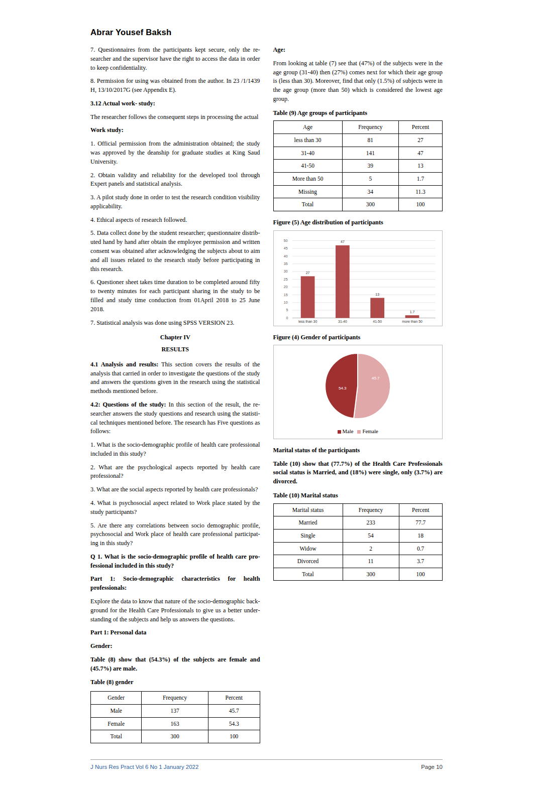Abrar Yousef Baksh
7. Questionnaires from the participants kept secure, only the researcher and the supervisor have the right to access the data in order to keep confidentiality.
8. Permission for using was obtained from the author. In 23 /1/1439 H, 13/10/2017G (see Appendix E).
3.12 Actual work- study:
The researcher follows the consequent steps in processing the actual
Work study:
1. Official permission from the administration obtained; the study was approved by the deanship for graduate studies at King Saud University.
2. Obtain validity and reliability for the developed tool through Expert panels and statistical analysis.
3. A pilot study done in order to test the research condition visibility applicability.
4. Ethical aspects of research followed.
5. Data collect done by the student researcher; questionnaire distributed hand by hand after obtain the employee permission and written consent was obtained after acknowledging the subjects about to aim and all issues related to the research study before participating in this research.
6. Questioner sheet takes time duration to be completed around fifty to twenty minutes for each participant sharing in the study to be filled and study time conduction from 01April 2018 to 25 June 2018.
7. Statistical analysis was done using SPSS VERSION 23.
Chapter IV
RESULTS
4.1 Analysis and results: This section covers the results of the analysis that carried in order to investigate the questions of the study and answers the questions given in the research using the statistical methods mentioned before.
4.2: Questions of the study: In this section of the result, the researcher answers the study questions and research using the statistical techniques mentioned before. The research has Five questions as follows:
1. What is the socio-demographic profile of health care professional included in this study?
2. What are the psychological aspects reported by health care professional?
3. What are the social aspects reported by health care professionals?
4. What is psychosocial aspect related to Work place stated by the study participants?
5. Are there any correlations between socio demographic profile, psychosocial and Work place of health care professional participating in this study?
Q 1. What is the socio-demographic profile of health care professional included in this study?
Part 1: Socio-demographic characteristics for health professionals:
Explore the data to know that nature of the socio-demographic background for the Health Care Professionals to give us a better understanding of the subjects and help us answers the questions.
Part 1: Personal data
Gender:
Table (8) show that (54.3%) of the subjects are female and (45.7%) are male.
Table (8) gender
| Gender | Frequency | Percent |
| --- | --- | --- |
| Male | 137 | 45.7 |
| Female | 163 | 54.3 |
| Total | 300 | 100 |
Age:
From looking at table (7) see that (47%) of the subjects were in the age group (31-40) then (27%) comes next for which their age group is (less than 30). Moreover, find that only (1.5%) of subjects were in the age group (more than 50) which is considered the lowest age group.
Table (9) Age groups of participants
| Age | Frequency | Percent |
| --- | --- | --- |
| less than 30 | 81 | 27 |
| 31-40 | 141 | 47 |
| 41-50 | 39 | 13 |
| More than 50 | 5 | 1.7 |
| Missing | 34 | 11.3 |
| Total | 300 | 100 |
Figure (5) Age distribution of participants
50 45 40 35 30 25 20 15 10 5 0 27 47 13 1.7 less than 30 31-40 41-50 more than 50
Figure (4) Gender of participants
54.3 45.7
Male Female
Marital status of the participants
Table (10) show that (77.7%) of the Health Care Professionals social status is Married, and (18%) were single, only (3.7%) are divorced.
Table (10) Marital status
| Marital status | Frequency | Percent |
| --- | --- | --- |
| Married | 233 | 77.7 |
| Single | 54 | 18 |
| Widow | 2 | 0.7 |
| Divorced | 11 | 3.7 |
| Total | 300 | 100 |
J Nurs Res Pract Vol 6 No 1 January 2022
Page 10